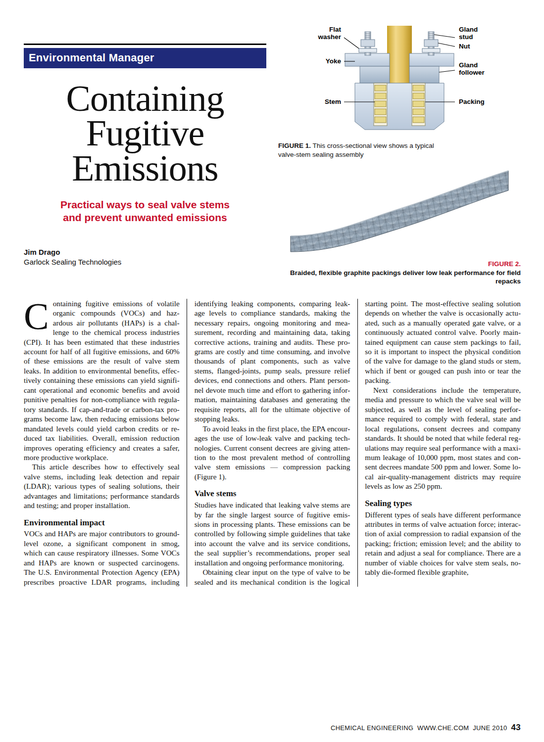Environmental Manager
Containing Fugitive Emissions
Practical ways to seal valve stems
and prevent unwanted emissions
Jim Drago
Garlock Sealing Technologies
Flat washer Yoke Stem Gland stud Nut Gland follower Packing
FIGURE 1. This cross-sectional view shows a typical valve-stem sealing assembly
FIGURE 2.
Braided, flexible graphite packings deliver low leak performance for field repacks
Containing fugitive emissions of volatile organic compounds (VOCs) and hazardous air pollutants (HAPs) is a challenge to the chemical process industries (CPI). It has been estimated that these industries account for half of all fugitive emissions, and 60% of these emissions are the result of valve stem leaks. In addition to environmental benefits, effectively containing these emissions can yield significant operational and economic benefits and avoid punitive penalties for non-compliance with regulatory standards. If cap-and-trade or carbon-tax programs become law, then reducing emissions below mandated levels could yield carbon credits or reduced tax liabilities. Overall, emission reduction improves operating efficiency and creates a safer, more productive workplace.
This article describes how to effectively seal valve stems, including leak detection and repair (LDAR); various types of sealing solutions, their advantages and limitations; performance standards and testing; and proper installation.
Environmental impact
VOCs and HAPs are major contributors to ground-level ozone, a significant component in smog, which can cause respiratory illnesses. Some VOCs and HAPs are known or suspected carcinogens. The U.S. Environmental Protection Agency (EPA) prescribes proactive LDAR programs, including identifying leaking components, comparing leakage levels to compliance standards, making the necessary repairs, ongoing monitoring and measurement, recording and maintaining data, taking corrective actions, training and audits. These programs are costly and time consuming, and involve thousands of plant components, such as valve stems, flanged-joints, pump seals, pressure relief devices, end connections and others. Plant personnel devote much time and effort to gathering information, maintaining databases and generating the requisite reports, all for the ultimate objective of stopping leaks.
To avoid leaks in the first place, the EPA encourages the use of low-leak valve and packing technologies. Current consent decrees are giving attention to the most prevalent method of controlling valve stem emissions — compression packing (Figure 1).
Valve stems
Studies have indicated that leaking valve stems are by far the single largest source of fugitive emissions in processing plants. These emissions can be controlled by following simple guidelines that take into account the valve and its service conditions, the seal supplier’s recommendations, proper seal installation and ongoing performance monitoring.
Obtaining clear input on the type of valve to be sealed and its mechanical condition is the logical starting point. The most-effective sealing solution depends on whether the valve is occasionally actuated, such as a manually operated gate valve, or a continuously actuated control valve. Poorly maintained equipment can cause stem packings to fail, so it is important to inspect the physical condition of the valve for damage to the gland studs or stem, which if bent or gouged can push into or tear the packing.
Next considerations include the temperature, media and pressure to which the valve seal will be subjected, as well as the level of sealing performance required to comply with federal, state and local regulations, consent decrees and company standards. It should be noted that while federal regulations may require seal performance with a maximum leakage of 10,000 ppm, most states and consent decrees mandate 500 ppm and lower. Some local air-quality-management districts may require levels as low as 250 ppm.
Sealing types
Different types of seals have different performance attributes in terms of valve actuation force; interaction of axial compression to radial expansion of the packing; friction; emission level; and the ability to retain and adjust a seal for compliance. There are a number of viable choices for valve stem seals, notably die-formed flexible graphite,
CHEMICAL ENGINEERING WWW.CHE.COM JUNE 2010 43